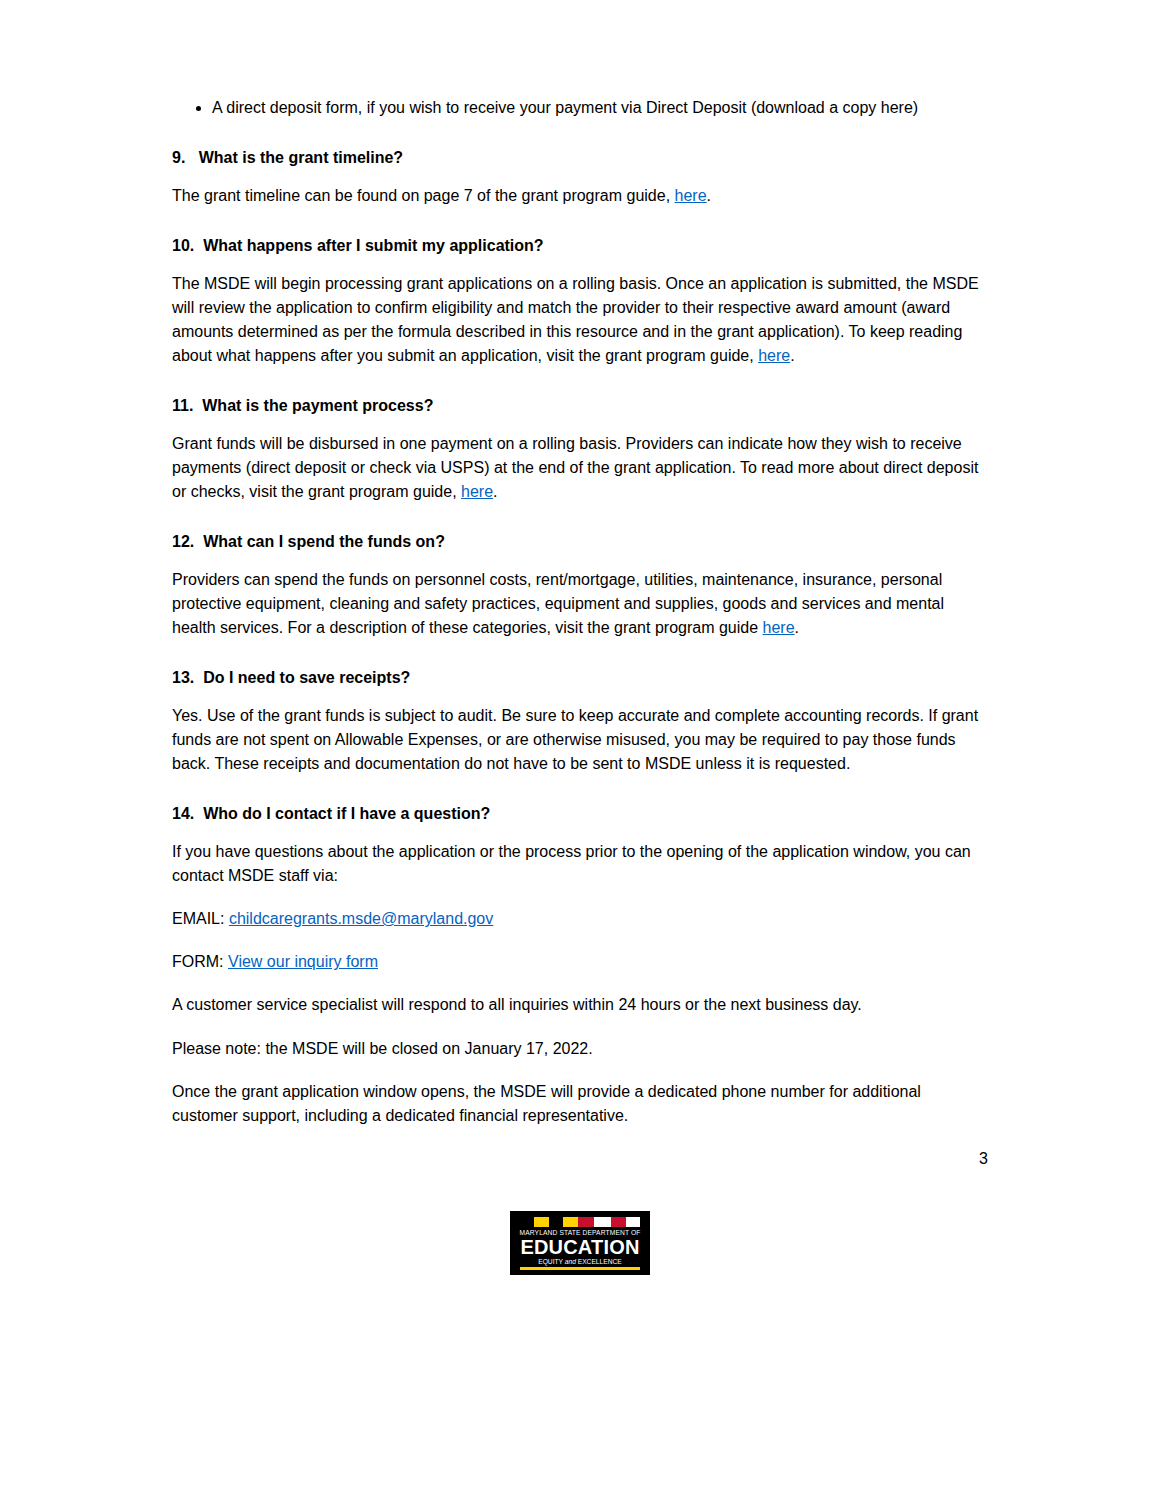A direct deposit form, if you wish to receive your payment via Direct Deposit (download a copy here)
9. What is the grant timeline?
The grant timeline can be found on page 7 of the grant program guide, here.
10. What happens after I submit my application?
The MSDE will begin processing grant applications on a rolling basis. Once an application is submitted, the MSDE will review the application to confirm eligibility and match the provider to their respective award amount (award amounts determined as per the formula described in this resource and in the grant application). To keep reading about what happens after you submit an application, visit the grant program guide, here.
11. What is the payment process?
Grant funds will be disbursed in one payment on a rolling basis. Providers can indicate how they wish to receive payments (direct deposit or check via USPS) at the end of the grant application. To read more about direct deposit or checks, visit the grant program guide, here.
12. What can I spend the funds on?
Providers can spend the funds on personnel costs, rent/mortgage, utilities, maintenance, insurance, personal protective equipment, cleaning and safety practices, equipment and supplies, goods and services and mental health services. For a description of these categories, visit the grant program guide here.
13. Do I need to save receipts?
Yes. Use of the grant funds is subject to audit. Be sure to keep accurate and complete accounting records. If grant funds are not spent on Allowable Expenses, or are otherwise misused, you may be required to pay those funds back. These receipts and documentation do not have to be sent to MSDE unless it is requested.
14. Who do I contact if I have a question?
If you have questions about the application or the process prior to the opening of the application window, you can contact MSDE staff via:
EMAIL: childcaregrants.msde@maryland.gov
FORM: View our inquiry form
A customer service specialist will respond to all inquiries within 24 hours or the next business day.
Please note: the MSDE will be closed on January 17, 2022.
Once the grant application window opens, the MSDE will provide a dedicated phone number for additional customer support, including a dedicated financial representative.
3
MARYLAND STATE DEPARTMENT OF EDUCATION EQUITY and EXCELLENCE